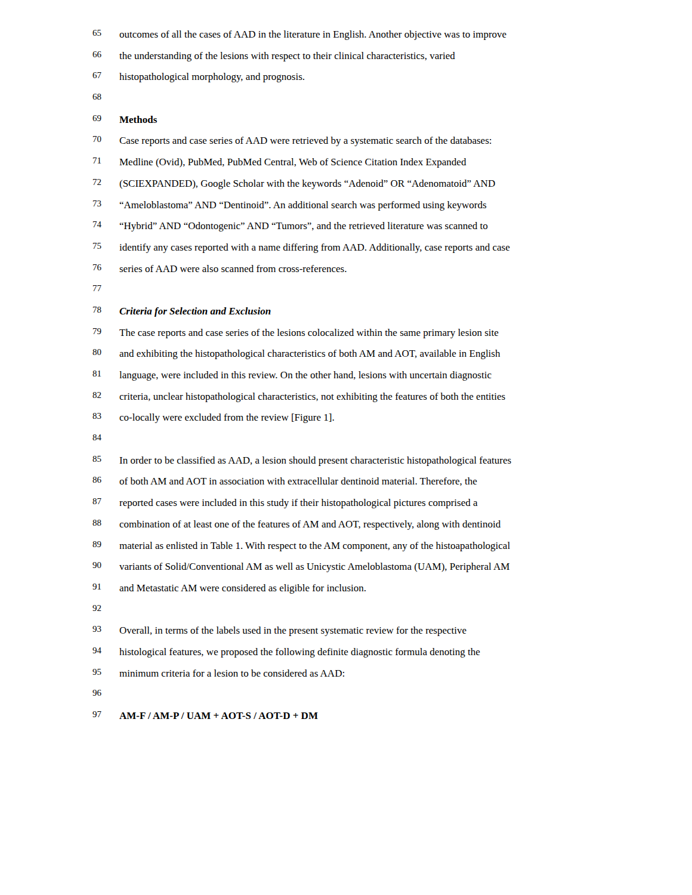outcomes of all the cases of AAD in the literature in English. Another objective was to improve
the understanding of the lesions with respect to their clinical characteristics, varied
histopathological morphology, and prognosis.
Methods
Case reports and case series of AAD were retrieved by a systematic search of the databases:
Medline (Ovid), PubMed, PubMed Central, Web of Science Citation Index Expanded
(SCIEXPANDED), Google Scholar with the keywords “Adenoid” OR “Adenomatoid” AND
“Ameloblastoma” AND “Dentinoid”. An additional search was performed using keywords
“Hybrid” AND “Odontogenic” AND “Tumors”, and the retrieved literature was scanned to
identify any cases reported with a name differing from AAD. Additionally, case reports and case
series of AAD were also scanned from cross-references.
Criteria for Selection and Exclusion
The case reports and case series of the lesions colocalized within the same primary lesion site
and exhibiting the histopathological characteristics of both AM and AOT, available in English
language, were included in this review. On the other hand, lesions with uncertain diagnostic
criteria, unclear histopathological characteristics, not exhibiting the features of both the entities
co-locally were excluded from the review [Figure 1].
In order to be classified as AAD, a lesion should present characteristic histopathological features
of both AM and AOT in association with extracellular dentinoid material. Therefore, the
reported cases were included in this study if their histopathological pictures comprised a
combination of at least one of the features of AM and AOT, respectively, along with dentinoid
material as enlisted in Table 1. With respect to the AM component, any of the histoapathological
variants of Solid/Conventional AM as well as Unicystic Ameloblastoma (UAM), Peripheral AM
and Metastatic AM were considered as eligible for inclusion.
Overall, in terms of the labels used in the present systematic review for the respective
histological features, we proposed the following definite diagnostic formula denoting the
minimum criteria for a lesion to be considered as AAD:
AM-F / AM-P / UAM + AOT-S / AOT-D + DM